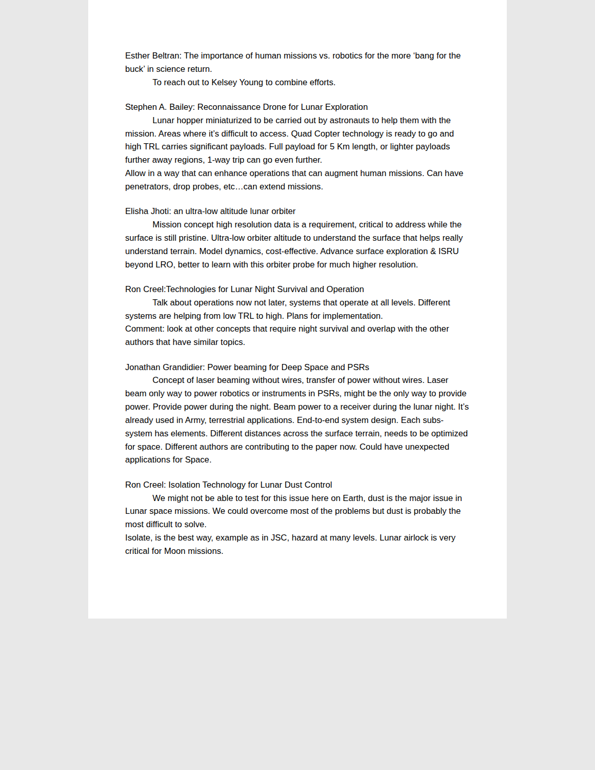Esther Beltran: The importance of human missions vs. robotics for the more ‘bang for the buck’ in science return.
To reach out to Kelsey Young to combine efforts.
Stephen A. Bailey: Reconnaissance Drone for Lunar Exploration
Lunar hopper miniaturized to be carried out by astronauts to help them with the mission. Areas where it’s difficult to access. Quad Copter technology is ready to go and high TRL carries significant payloads. Full payload for 5 Km length, or lighter payloads further away regions, 1-way trip can go even further.
Allow in a way that can enhance operations that can augment human missions. Can have penetrators, drop probes, etc…can extend missions.
Elisha Jhoti: an ultra-low altitude lunar orbiter
Mission concept high resolution data is a requirement, critical to address while the surface is still pristine. Ultra-low orbiter altitude to understand the surface that helps really understand terrain. Model dynamics, cost-effective. Advance surface exploration & ISRU beyond LRO, better to learn with this orbiter probe for much higher resolution.
Ron Creel:Technologies for Lunar Night Survival and Operation
Talk about operations now not later, systems that operate at all levels. Different systems are helping from low TRL to high. Plans for implementation.
Comment: look at other concepts that require night survival and overlap with the other authors that have similar topics.
Jonathan Grandidier: Power beaming for Deep Space and PSRs
Concept of laser beaming without wires, transfer of power without wires. Laser beam only way to power robotics or instruments in PSRs, might be the only way to provide power. Provide power during the night. Beam power to a receiver during the lunar night. It’s already used in Army, terrestrial applications. End-to-end system design. Each subs-system has elements. Different distances across the surface terrain, needs to be optimized for space. Different authors are contributing to the paper now. Could have unexpected applications for Space.
Ron Creel: Isolation Technology for Lunar Dust Control
We might not be able to test for this issue here on Earth, dust is the major issue in Lunar space missions. We could overcome most of the problems but dust is probably the most difficult to solve.
Isolate, is the best way, example as in JSC, hazard at many levels. Lunar airlock is very critical for Moon missions.